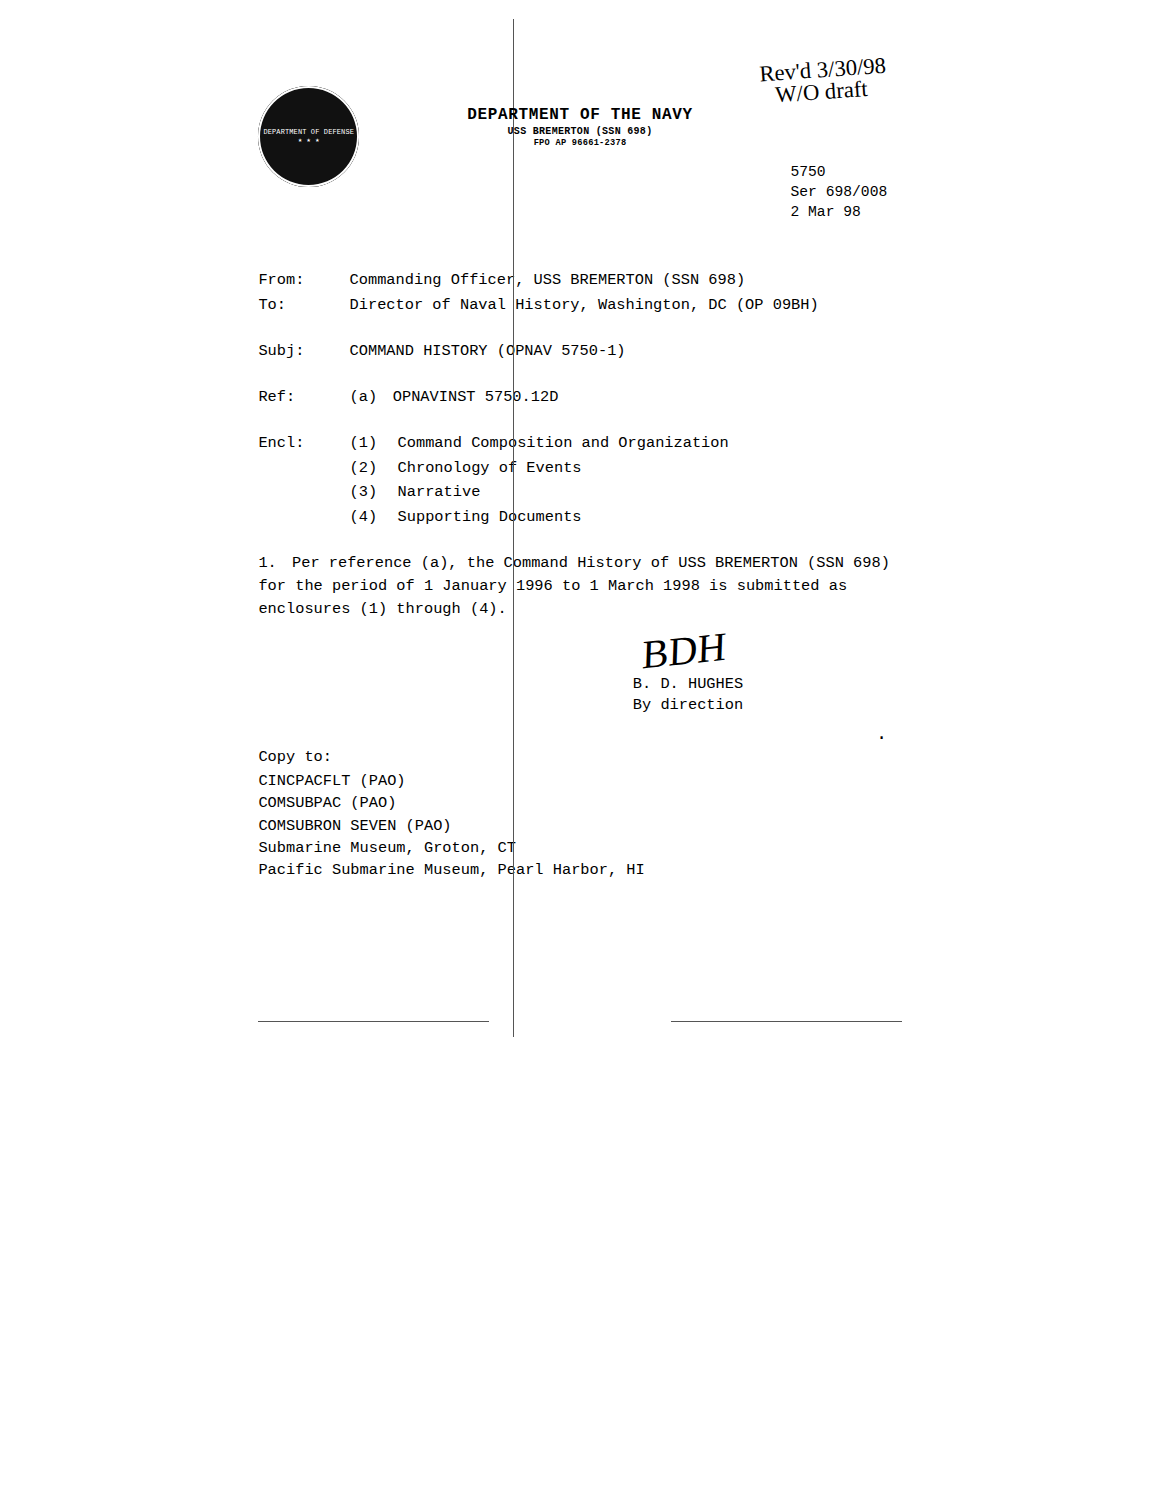DEPARTMENT OF DEFENSE
★ ★ ★
Rev'd 3/30/98 W/O draft
DEPARTMENT OF THE NAVY
USS BREMERTON (SSN 698)
FPO AP 96661-2378
5750
Ser 698/008
2 Mar 98
| From: | Commanding Officer, USS BREMERTON (SSN 698) |
| To: | Director of Naval History, Washington, DC (OP 09BH) |
| Subj: | COMMAND HISTORY (OPNAV 5750-1) |
| Ref: | (a) | OPNAVINST 5750.12D |
| Encl: | (1) | Command Composition and Organization |
| | (2) | Chronology of Events |
| | (3) | Narrative |
| | (4) | Supporting Documents |
1. Per reference (a), the Command History of USS BREMERTON (SSN 698) for the period of 1 January 1996 to 1 March 1998 is submitted as enclosures (1) through (4).
BDH
B. D. HUGHES
By direction
Copy to:
CINCPACFLT (PAO)
COMSUBPAC (PAO)
COMSUBRON SEVEN (PAO)
Submarine Museum, Groton, CT
Pacific Submarine Museum, Pearl Harbor, HI
.